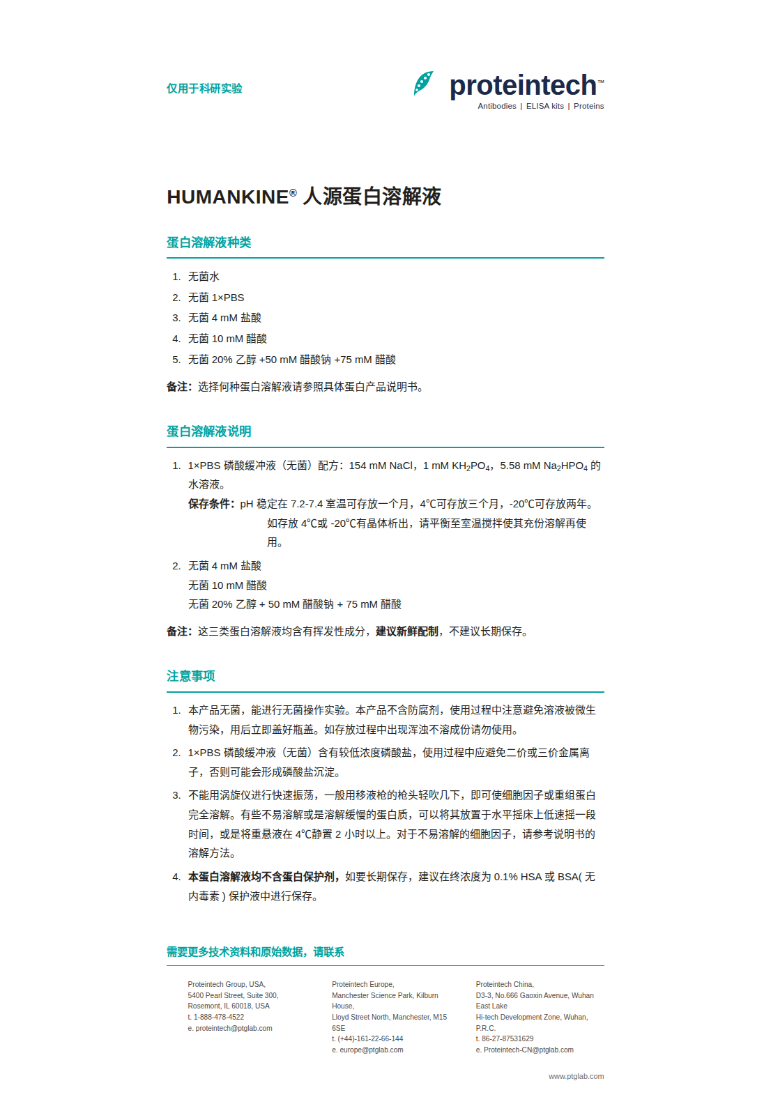仅用于科研实验
proteintech™
Antibodies | ELISA kits | Proteins
HUMANKINE® 人源蛋白溶解液
蛋白溶解液种类
无菌水
无菌 1×PBS
无菌 4 mM 盐酸
无菌 10 mM 醋酸
无菌 20% 乙醇 +50 mM 醋酸钠 +75 mM 醋酸
备注：选择何种蛋白溶解液请参照具体蛋白产品说明书。
蛋白溶解液说明
1×PBS 磷酸缓冲液（无菌）配方：154 mM NaCl，1 mM KH2PO4，5.58 mM Na2HPO4 的水溶液。
保存条件：pH 稳定在 7.2-7.4 室温可存放一个月，4℃可存放三个月，-20℃可存放两年。
如存放 4℃或 -20℃有晶体析出，请平衡至室温搅拌使其充份溶解再使用。
无菌 4 mM 盐酸
无菌 10 mM 醋酸
无菌 20% 乙醇 + 50 mM 醋酸钠 + 75 mM 醋酸
备注：这三类蛋白溶解液均含有挥发性成分，建议新鲜配制，不建议长期保存。
注意事项
本产品无菌，能进行无菌操作实验。本产品不含防腐剂，使用过程中注意避免溶液被微生物污染，用后立即盖好瓶盖。如存放过程中出现浑浊不溶成份请勿使用。
1×PBS 磷酸缓冲液（无菌）含有较低浓度磷酸盐，使用过程中应避免二价或三价金属离子，否则可能会形成磷酸盐沉淀。
不能用涡旋仪进行快速振荡，一般用移液枪的枪头轻吹几下，即可使细胞因子或重组蛋白完全溶解。有些不易溶解或是溶解缓慢的蛋白质，可以将其放置于水平摇床上低速摇一段时间，或是将重悬液在 4℃静置 2 小时以上。对于不易溶解的细胞因子，请参考说明书的溶解方法。
本蛋白溶解液均不含蛋白保护剂，如要长期保存，建议在终浓度为 0.1% HSA 或 BSA( 无内毒素 ) 保护液中进行保存。
需要更多技术资料和原始数据，请联系
Proteintech Group, USA,
5400 Pearl Street, Suite 300,
Rosemont, IL 60018, USA
t. 1-888-478-4522
e. proteintech@ptglab.com
Proteintech Europe,
Manchester Science Park, Kilburn House,
Lloyd Street North, Manchester, M15 6SE
t. (+44)-161-22-66-144
e. europe@ptglab.com
Proteintech China,
D3-3, No.666 Gaoxin Avenue, Wuhan East Lake
Hi-tech Development Zone, Wuhan, P.R.C.
t. 86-27-87531629
e. Proteintech-CN@ptglab.com
www.ptglab.com